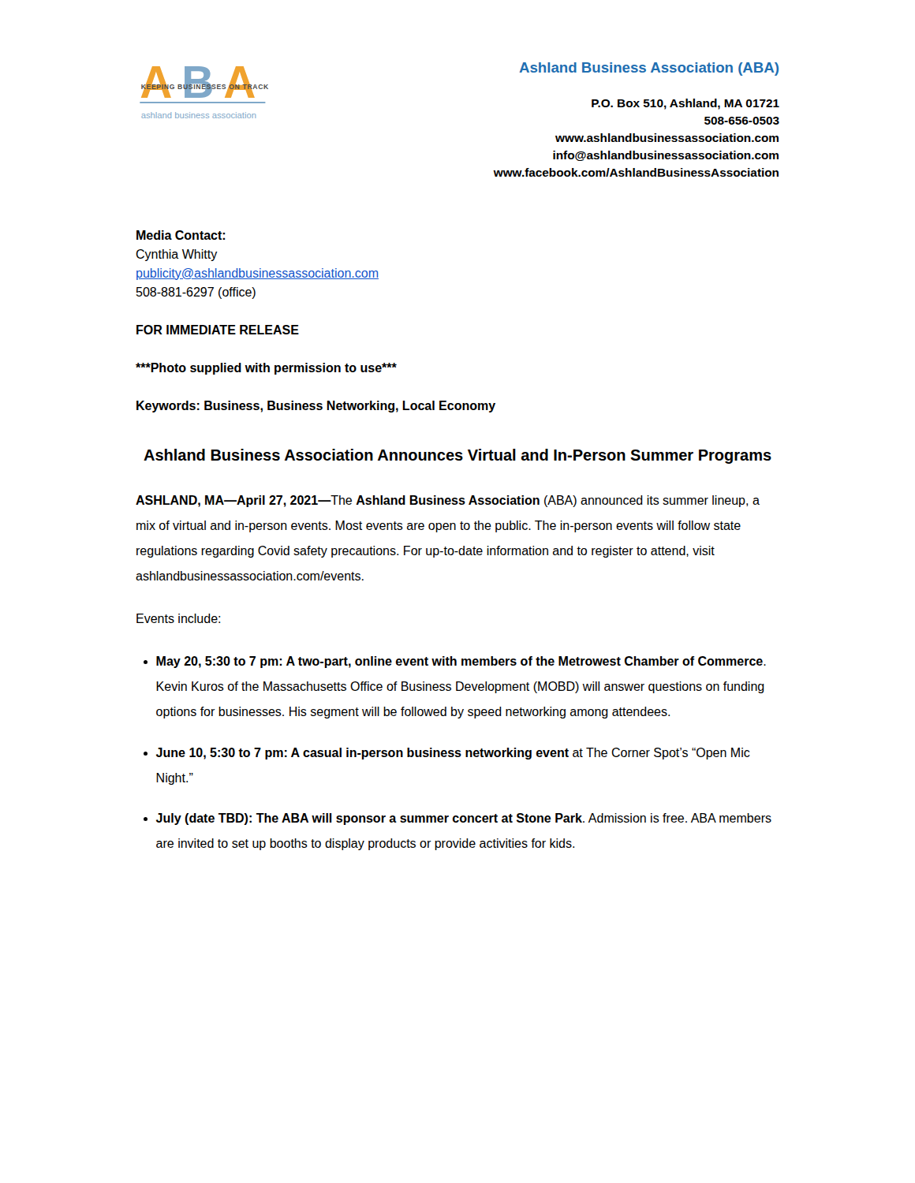A B A KEEPING BUSINESSES ON TRACK ashland business association
Ashland Business Association (ABA) P.O. Box 510, Ashland, MA 01721 508-656-0503 www.ashlandbusinessassociation.com info@ashlandbusinessassociation.com www.facebook.com/AshlandBusinessAssociation
Media Contact:
Cynthia Whitty
publicity@ashlandbusinessassociation.com
508-881-6297 (office)
FOR IMMEDIATE RELEASE
***Photo supplied with permission to use***
Keywords: Business, Business Networking, Local Economy
Ashland Business Association Announces Virtual and In-Person Summer Programs
ASHLAND, MA—April 27, 2021—The Ashland Business Association (ABA) announced its summer lineup, a mix of virtual and in-person events. Most events are open to the public. The in-person events will follow state regulations regarding Covid safety precautions. For up-to-date information and to register to attend, visit ashlandbusinessassociation.com/events.
Events include:
May 20, 5:30 to 7 pm: A two-part, online event with members of the Metrowest Chamber of Commerce. Kevin Kuros of the Massachusetts Office of Business Development (MOBD) will answer questions on funding options for businesses. His segment will be followed by speed networking among attendees.
June 10, 5:30 to 7 pm: A casual in-person business networking event at The Corner Spot’s “Open Mic Night.”
July (date TBD): The ABA will sponsor a summer concert at Stone Park. Admission is free. ABA members are invited to set up booths to display products or provide activities for kids.